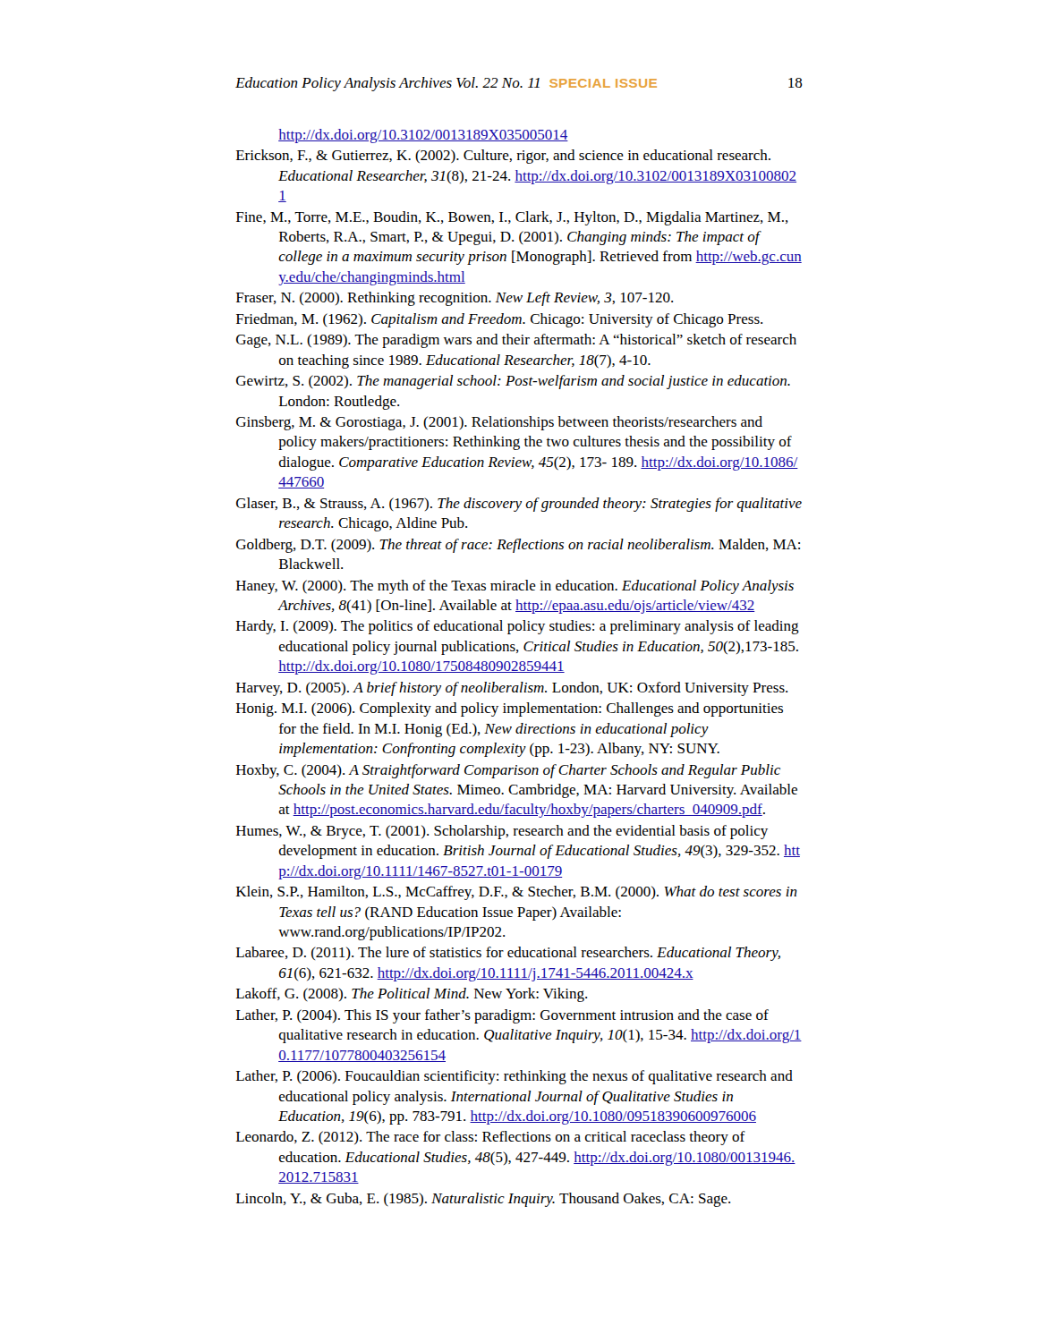Education Policy Analysis Archives Vol. 22 No. 11 SPECIAL ISSUE 18
http://dx.doi.org/10.3102/0013189X035005014
Erickson, F., & Gutierrez, K. (2002). Culture, rigor, and science in educational research. Educational Researcher, 31(8), 21-24. http://dx.doi.org/10.3102/0013189X031008021
Fine, M., Torre, M.E., Boudin, K., Bowen, I., Clark, J., Hylton, D., Migdalia Martinez, M., Roberts, R.A., Smart, P., & Upegui, D. (2001). Changing minds: The impact of college in a maximum security prison [Monograph]. Retrieved from http://web.gc.cuny.edu/che/changingminds.html
Fraser, N. (2000). Rethinking recognition. New Left Review, 3, 107-120.
Friedman, M. (1962). Capitalism and Freedom. Chicago: University of Chicago Press.
Gage, N.L. (1989). The paradigm wars and their aftermath: A “historical” sketch of research on teaching since 1989. Educational Researcher, 18(7), 4-10.
Gewirtz, S. (2002). The managerial school: Post-welfarism and social justice in education. London: Routledge.
Ginsberg, M. & Gorostiaga, J. (2001). Relationships between theorists/researchers and policy makers/practitioners: Rethinking the two cultures thesis and the possibility of dialogue. Comparative Education Review, 45(2), 173- 189. http://dx.doi.org/10.1086/447660
Glaser, B., & Strauss, A. (1967). The discovery of grounded theory: Strategies for qualitative research. Chicago, Aldine Pub.
Goldberg, D.T. (2009). The threat of race: Reflections on racial neoliberalism. Malden, MA: Blackwell.
Haney, W. (2000). The myth of the Texas miracle in education. Educational Policy Analysis Archives, 8(41) [On-line]. Available at http://epaa.asu.edu/ojs/article/view/432
Hardy, I. (2009). The politics of educational policy studies: a preliminary analysis of leading educational policy journal publications, Critical Studies in Education, 50(2),173-185. http://dx.doi.org/10.1080/17508480902859441
Harvey, D. (2005). A brief history of neoliberalism. London, UK: Oxford University Press.
Honig. M.I. (2006). Complexity and policy implementation: Challenges and opportunities for the field. In M.I. Honig (Ed.), New directions in educational policy implementation: Confronting complexity (pp. 1-23). Albany, NY: SUNY.
Hoxby, C. (2004). A Straightforward Comparison of Charter Schools and Regular Public Schools in the United States. Mimeo. Cambridge, MA: Harvard University. Available at http://post.economics.harvard.edu/faculty/hoxby/papers/charters_040909.pdf.
Humes, W., & Bryce, T. (2001). Scholarship, research and the evidential basis of policy development in education. British Journal of Educational Studies, 49(3), 329-352. http://dx.doi.org/10.1111/1467-8527.t01-1-00179
Klein, S.P., Hamilton, L.S., McCaffrey, D.F., & Stecher, B.M. (2000). What do test scores in Texas tell us? (RAND Education Issue Paper) Available: www.rand.org/publications/IP/IP202.
Labaree, D. (2011). The lure of statistics for educational researchers. Educational Theory, 61(6), 621-632. http://dx.doi.org/10.1111/j.1741-5446.2011.00424.x
Lakoff, G. (2008). The Political Mind. New York: Viking.
Lather, P. (2004). This IS your father’s paradigm: Government intrusion and the case of qualitative research in education. Qualitative Inquiry, 10(1), 15-34. http://dx.doi.org/10.1177/1077800403256154
Lather, P. (2006). Foucauldian scientificity: rethinking the nexus of qualitative research and educational policy analysis. International Journal of Qualitative Studies in Education, 19(6), pp. 783-791. http://dx.doi.org/10.1080/09518390600976006
Leonardo, Z. (2012). The race for class: Reflections on a critical raceclass theory of education. Educational Studies, 48(5), 427-449. http://dx.doi.org/10.1080/00131946.2012.715831
Lincoln, Y., & Guba, E. (1985). Naturalistic Inquiry. Thousand Oakes, CA: Sage.